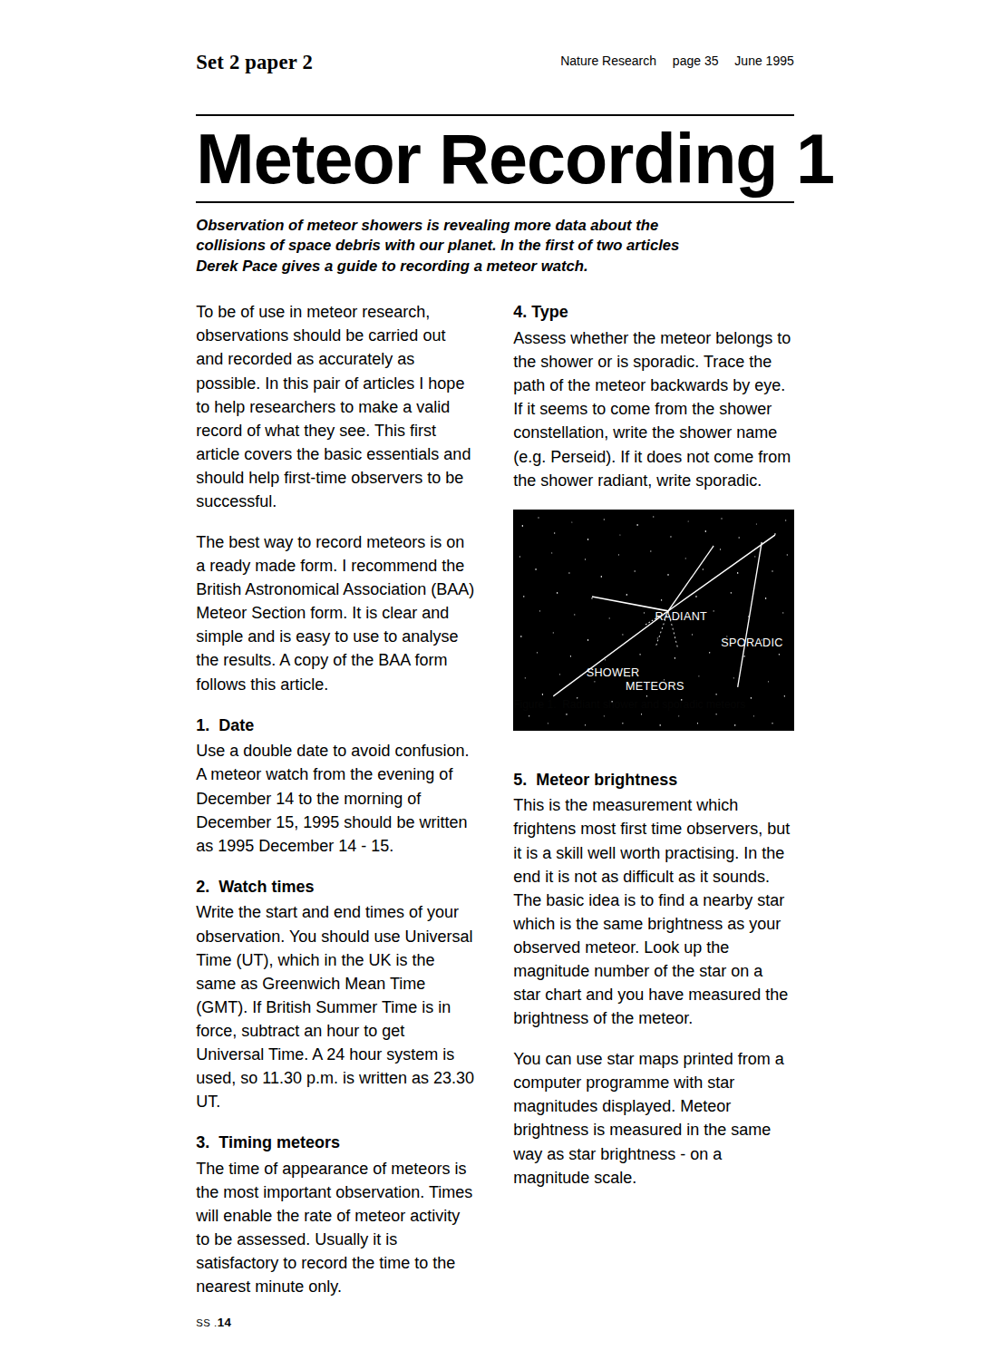Set 2 paper 2
Nature Research page 35 June 1995
Meteor Recording 1
Observation of meteor showers is revealing more data about the collisions of space debris with our planet. In the first of two articles Derek Pace gives a guide to recording a meteor watch.
To be of use in meteor research, observations should be carried out and recorded as accurately as possible. In this pair of articles I hope to help researchers to make a valid record of what they see. This first article covers the basic essentials and should help first-time observers to be successful.
The best way to record meteors is on a ready made form. I recommend the British Astronomical Association (BAA) Meteor Section form. It is clear and simple and is easy to use to analyse the results. A copy of the BAA form follows this article.
1. Date
Use a double date to avoid confusion. A meteor watch from the evening of December 14 to the morning of December 15, 1995 should be written as 1995 December 14 - 15.
2. Watch times
Write the start and end times of your observation. You should use Universal Time (UT), which in the UK is the same as Greenwich Mean Time (GMT). If British Summer Time is in force, subtract an hour to get Universal Time. A 24 hour system is used, so 11.30 p.m. is written as 23.30 UT.
3. Timing meteors
The time of appearance of meteors is the most important observation. Times will enable the rate of meteor activity to be assessed. Usually it is satisfactory to record the time to the nearest minute only.
4. Type
Assess whether the meteor belongs to the shower or is sporadic. Trace the path of the meteor backwards by eye. If it seems to come from the shower constellation, write the shower name (e.g. Perseid). If it does not come from the shower radiant, write sporadic.
RADIANT SPORADIC SHOWER METEORS
Figure 1. Radiant shower and sporadic meteors
5. Meteor brightness
This is the measurement which frightens most first time observers, but it is a skill well worth practising. In the end it is not as difficult as it sounds. The basic idea is to find a nearby star which is the same brightness as your observed meteor. Look up the magnitude number of the star on a star chart and you have measured the brightness of the meteor.
You can use star maps printed from a computer programme with star magnitudes displayed. Meteor brightness is measured in the same way as star brightness - on a magnitude scale.
SS .14